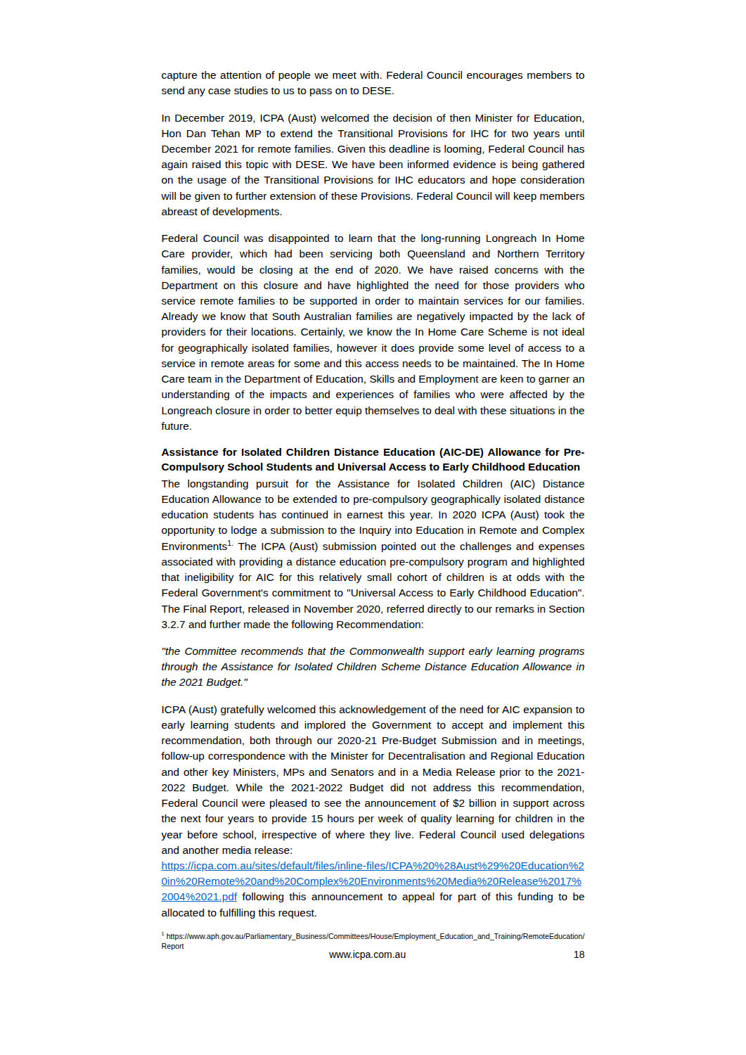capture the attention of people we meet with. Federal Council encourages members to send any case studies to us to pass on to DESE.
In December 2019, ICPA (Aust) welcomed the decision of then Minister for Education, Hon Dan Tehan MP to extend the Transitional Provisions for IHC for two years until December 2021 for remote families. Given this deadline is looming, Federal Council has again raised this topic with DESE. We have been informed evidence is being gathered on the usage of the Transitional Provisions for IHC educators and hope consideration will be given to further extension of these Provisions. Federal Council will keep members abreast of developments.
Federal Council was disappointed to learn that the long-running Longreach In Home Care provider, which had been servicing both Queensland and Northern Territory families, would be closing at the end of 2020. We have raised concerns with the Department on this closure and have highlighted the need for those providers who service remote families to be supported in order to maintain services for our families. Already we know that South Australian families are negatively impacted by the lack of providers for their locations. Certainly, we know the In Home Care Scheme is not ideal for geographically isolated families, however it does provide some level of access to a service in remote areas for some and this access needs to be maintained. The In Home Care team in the Department of Education, Skills and Employment are keen to garner an understanding of the impacts and experiences of families who were affected by the Longreach closure in order to better equip themselves to deal with these situations in the future.
Assistance for Isolated Children Distance Education (AIC-DE) Allowance for Pre-Compulsory School Students and Universal Access to Early Childhood Education
The longstanding pursuit for the Assistance for Isolated Children (AIC) Distance Education Allowance to be extended to pre-compulsory geographically isolated distance education students has continued in earnest this year. In 2020 ICPA (Aust) took the opportunity to lodge a submission to the Inquiry into Education in Remote and Complex Environments1. The ICPA (Aust) submission pointed out the challenges and expenses associated with providing a distance education pre-compulsory program and highlighted that ineligibility for AIC for this relatively small cohort of children is at odds with the Federal Government's commitment to "Universal Access to Early Childhood Education". The Final Report, released in November 2020, referred directly to our remarks in Section 3.2.7 and further made the following Recommendation:
"the Committee recommends that the Commonwealth support early learning programs through the Assistance for Isolated Children Scheme Distance Education Allowance in the 2021 Budget."
ICPA (Aust) gratefully welcomed this acknowledgement of the need for AIC expansion to early learning students and implored the Government to accept and implement this recommendation, both through our 2020-21 Pre-Budget Submission and in meetings, follow-up correspondence with the Minister for Decentralisation and Regional Education and other key Ministers, MPs and Senators and in a Media Release prior to the 2021-2022 Budget. While the 2021-2022 Budget did not address this recommendation, Federal Council were pleased to see the announcement of $2 billion in support across the next four years to provide 15 hours per week of quality learning for children in the year before school, irrespective of where they live. Federal Council used delegations and another media release:
https://icpa.com.au/sites/default/files/inline-files/ICPA%20%28Aust%29%20Education%20in%20Remote%20and%20Complex%20Environments%20Media%20Release%2017%2004%2021.pdf following this announcement to appeal for part of this funding to be allocated to fulfilling this request.
1 https://www.aph.gov.au/Parliamentary_Business/Committees/House/Employment_Education_and_Training/RemoteEducation/Report
www.icpa.com.au 18